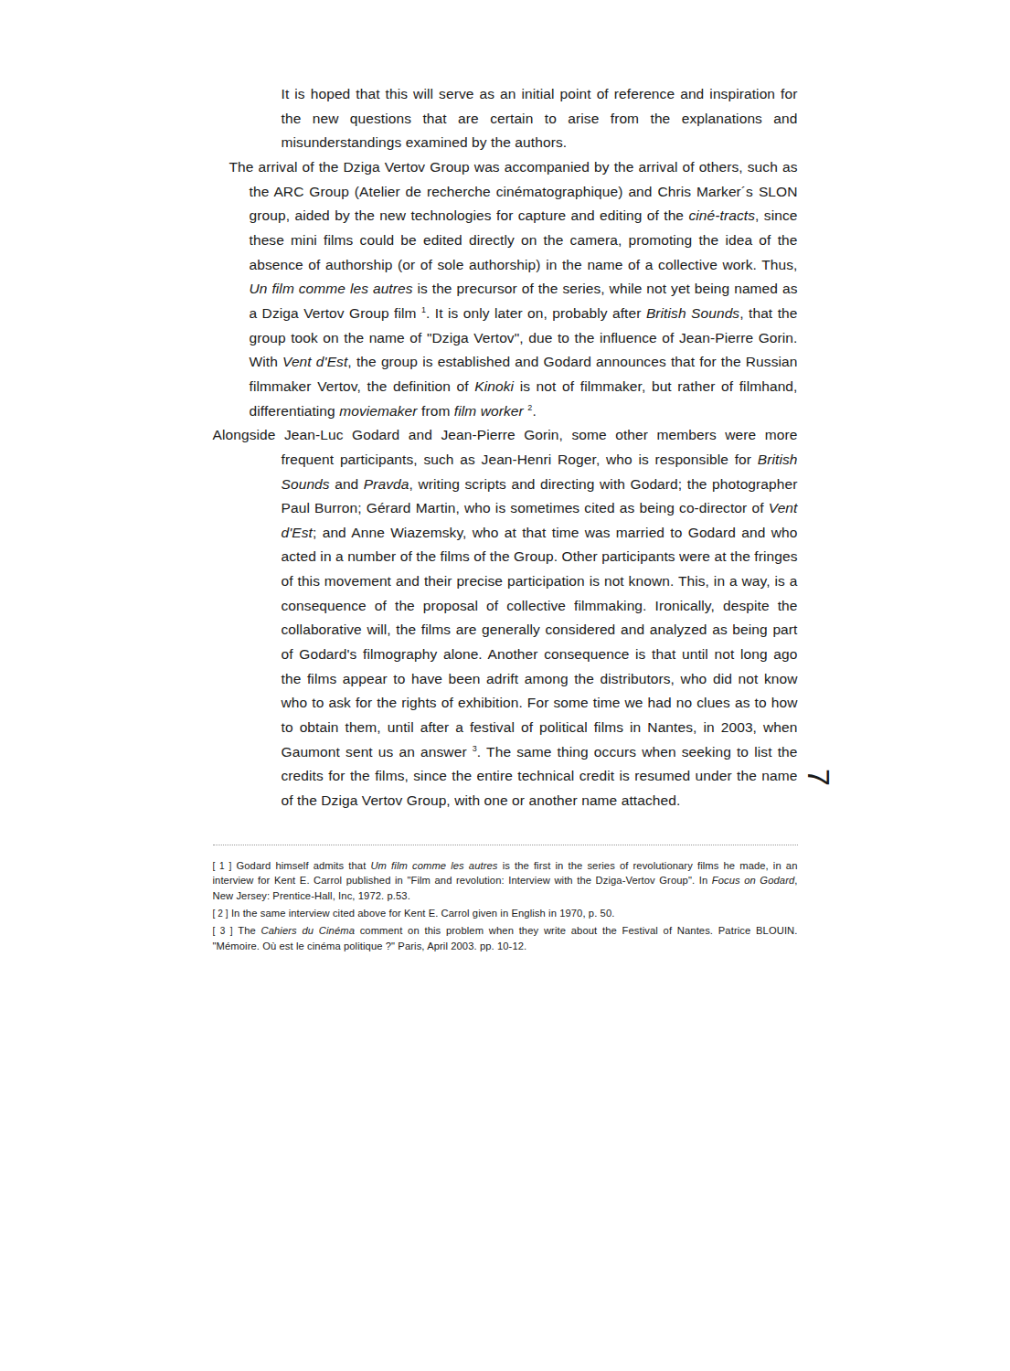It is hoped that this will serve as an initial point of reference and inspiration for the new questions that are certain to arise from the explanations and misunderstandings examined by the authors.
The arrival of the Dziga Vertov Group was accompanied by the arrival of others, such as the ARC Group (Atelier de recherche cinématographique) and Chris Marker´s SLON group, aided by the new technologies for capture and editing of the ciné-tracts, since these mini films could be edited directly on the camera, promoting the idea of the absence of authorship (or of sole authorship) in the name of a collective work. Thus, Un film comme les autres is the precursor of the series, while not yet being named as a Dziga Vertov Group film 1. It is only later on, probably after British Sounds, that the group took on the name of "Dziga Vertov", due to the influence of Jean-Pierre Gorin. With Vent d'Est, the group is established and Godard announces that for the Russian filmmaker Vertov, the definition of Kinoki is not of filmmaker, but rather of filmhand, differentiating moviemaker from film worker 2.
Alongside Jean-Luc Godard and Jean-Pierre Gorin, some other members were more frequent participants, such as Jean-Henri Roger, who is responsible for British Sounds and Pravda, writing scripts and directing with Godard; the photographer Paul Burron; Gérard Martin, who is sometimes cited as being co-director of Vent d'Est; and Anne Wiazemsky, who at that time was married to Godard and who acted in a number of the films of the Group. Other participants were at the fringes of this movement and their precise participation is not known. This, in a way, is a consequence of the proposal of collective filmmaking. Ironically, despite the collaborative will, the films are generally considered and analyzed as being part of Godard's filmography alone. Another consequence is that until not long ago the films appear to have been adrift among the distributors, who did not know who to ask for the rights of exhibition. For some time we had no clues as to how to obtain them, until after a festival of political films in Nantes, in 2003, when Gaumont sent us an answer 3. The same thing occurs when seeking to list the credits for the films, since the entire technical credit is resumed under the name of the Dziga Vertov Group, with one or another name attached.
7
[ 1 ] Godard himself admits that Um film comme les autres is the first in the series of revolutionary films he made, in an interview for Kent E. Carrol published in "Film and revolution: Interview with the Dziga-Vertov Group". In Focus on Godard, New Jersey: Prentice-Hall, Inc, 1972. p.53.
[ 2 ] In the same interview cited above for Kent E. Carrol given in English in 1970, p. 50.
[ 3 ] The Cahiers du Cinéma comment on this problem when they write about the Festival of Nantes. Patrice BLOUIN. "Mémoire. Où est le cinéma politique ?" Paris, April 2003. pp. 10-12.